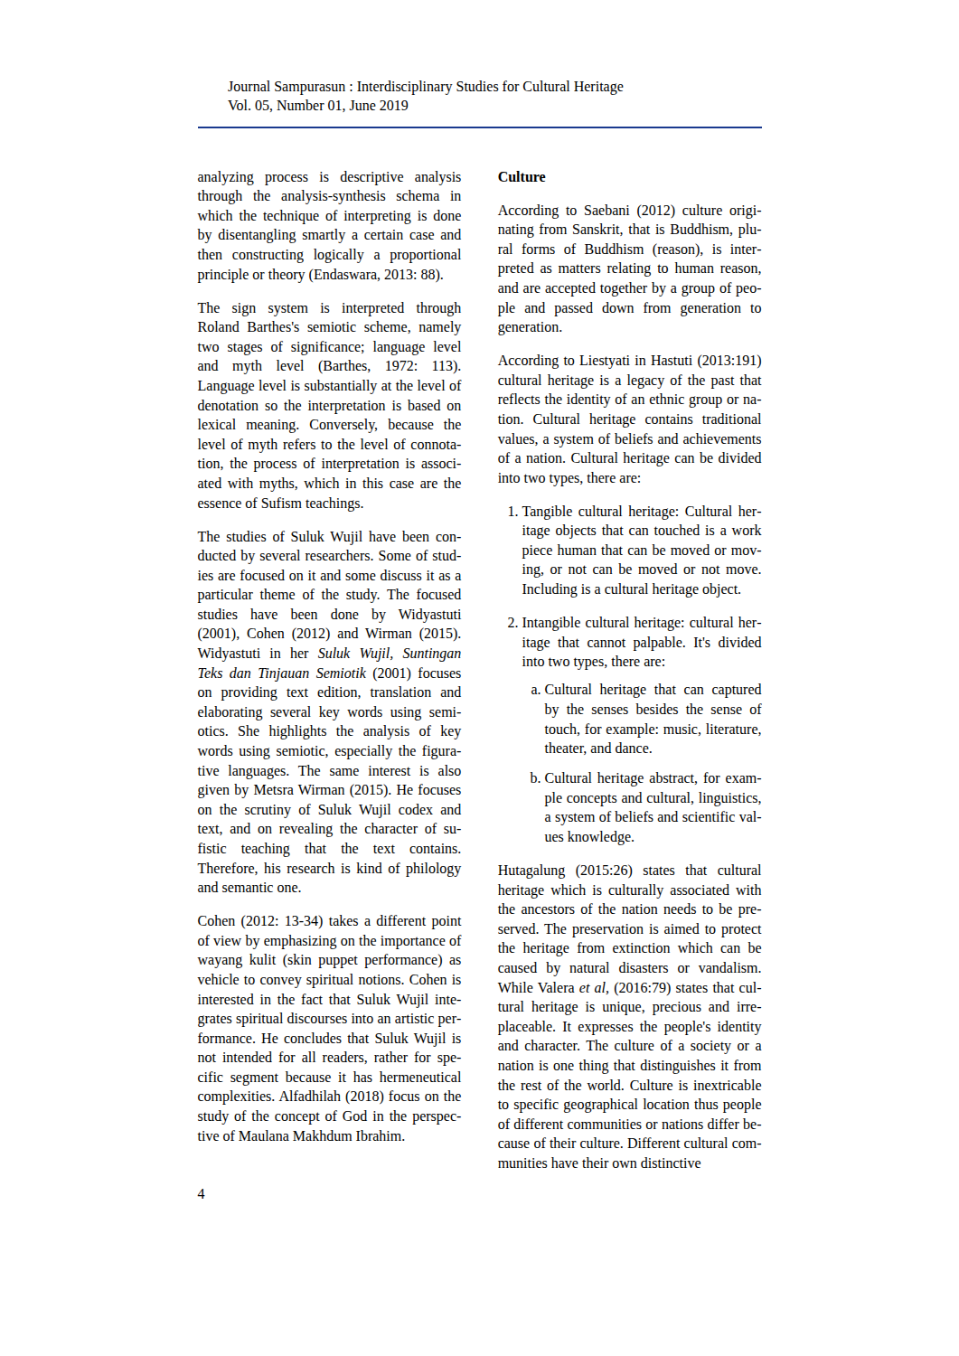Journal Sampurasun : Interdisciplinary Studies for Cultural Heritage
Vol. 05, Number 01, June 2019
analyzing process is descriptive analysis through the analysis-synthesis schema in which the technique of interpreting is done by disentangling smartly a certain case and then constructing logically a proportional principle or theory (Endaswara, 2013: 88).
The sign system is interpreted through Roland Barthes's semiotic scheme, namely two stages of significance; language level and myth level (Barthes, 1972: 113). Language level is substantially at the level of denotation so the interpretation is based on lexical meaning. Conversely, because the level of myth refers to the level of connotation, the process of interpretation is associated with myths, which in this case are the essence of Sufism teachings.
The studies of Suluk Wujil have been conducted by several researchers. Some of studies are focused on it and some discuss it as a particular theme of the study. The focused studies have been done by Widyastuti (2001), Cohen (2012) and Wirman (2015). Widyastuti in her Suluk Wujil, Suntingan Teks dan Tinjauan Semiotik (2001) focuses on providing text edition, translation and elaborating several key words using semiotics. She highlights the analysis of key words using semiotic, especially the figurative languages. The same interest is also given by Metsra Wirman (2015). He focuses on the scrutiny of Suluk Wujil codex and text, and on revealing the character of sufistic teaching that the text contains. Therefore, his research is kind of philology and semantic one.
Cohen (2012: 13-34) takes a different point of view by emphasizing on the importance of wayang kulit (skin puppet performance) as vehicle to convey spiritual notions. Cohen is interested in the fact that Suluk Wujil integrates spiritual discourses into an artistic performance. He concludes that Suluk Wujil is not intended for all readers, rather for specific segment because it has hermeneutical complexities. Alfadhilah (2018) focus on the study of the concept of God in the perspective of Maulana Makhdum Ibrahim.
Culture
According to Saebani (2012) culture originating from Sanskrit, that is Buddhism, plural forms of Buddhism (reason), is interpreted as matters relating to human reason, and are accepted together by a group of people and passed down from generation to generation.
According to Liestyati in Hastuti (2013:191) cultural heritage is a legacy of the past that reflects the identity of an ethnic group or nation. Cultural heritage contains traditional values, a system of beliefs and achievements of a nation. Cultural heritage can be divided into two types, there are:
Tangible cultural heritage: Cultural heritage objects that can touched is a work piece human that can be moved or moving, or not can be moved or not move. Including is a cultural heritage object.
Intangible cultural heritage: cultural heritage that cannot palpable. It's divided into two types, there are:
Cultural heritage that can captured by the senses besides the sense of touch, for example: music, literature, theater, and dance.
Cultural heritage abstract, for example concepts and cultural, linguistics, a system of beliefs and scientific values knowledge.
Hutagalung (2015:26) states that cultural heritage which is culturally associated with the ancestors of the nation needs to be preserved. The preservation is aimed to protect the heritage from extinction which can be caused by natural disasters or vandalism. While Valera et al, (2016:79) states that cultural heritage is unique, precious and irreplaceable. It expresses the people's identity and character. The culture of a society or a nation is one thing that distinguishes it from the rest of the world. Culture is inextricable to specific geographical location thus people of different communities or nations differ because of their culture. Different cultural communities have their own distinctive
4